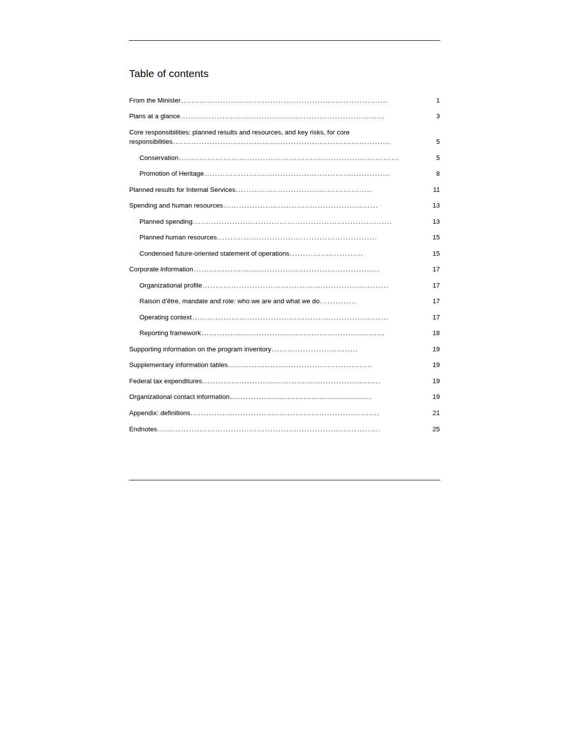Table of contents
From the Minister ............................................................................... 1
Plans at a glance .............................................................................. 3
Core responsibilities: planned results and resources, and key risks, for core responsibilities ................................................................................... 5
Conservation .................................................................................... 5
Promotion of Heritage ....................................................................... 8
Planned results for Internal Services .................................................... 11
Spending and human resources ........................................................... 13
Planned spending ............................................................................ 13
Planned human resources ............................................................. 15
Condensed future-oriented statement of operations ............................ 15
Corporate information ....................................................................... 17
Organizational profile ....................................................................... 17
Raison d’être, mandate and role: who we are and what we do .............. 17
Operating context ........................................................................... 17
Reporting framework ...................................................................... 18
Supporting information on the program inventory ................................. 19
Supplementary information tables ....................................................... 19
Federal tax expenditures .................................................................... 19
Organizational contact information ...................................................... 19
Appendix: definitions ........................................................................ 21
Endnotes ..................................................................................... 25